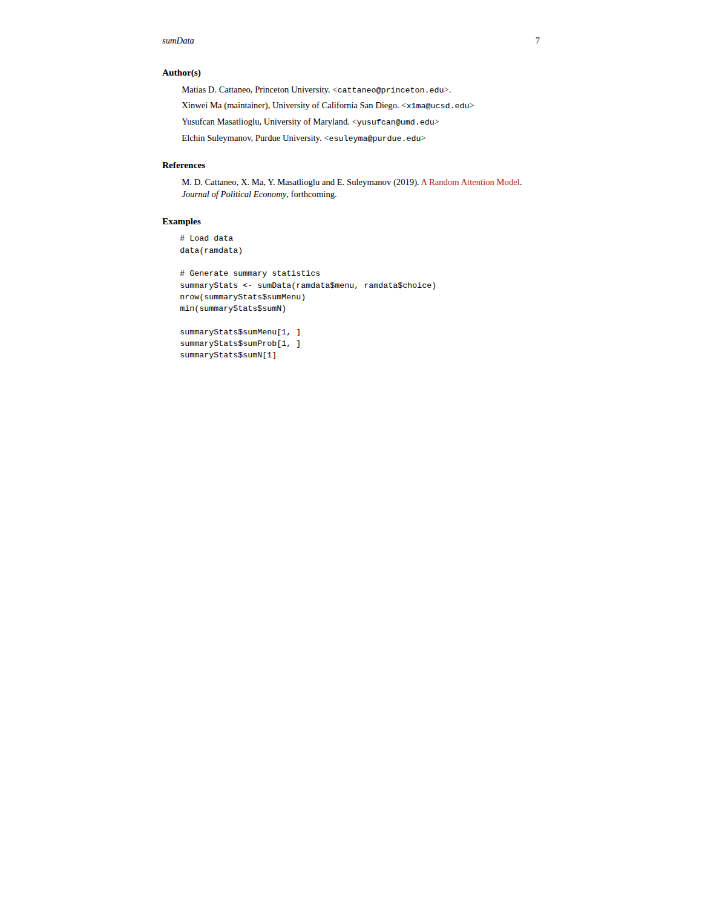sumData 7
Author(s)
Matias D. Cattaneo, Princeton University. <cattaneo@princeton.edu>.
Xinwei Ma (maintainer), University of California San Diego. <x1ma@ucsd.edu>
Yusufcan Masatlioglu, University of Maryland. <yusufcan@umd.edu>
Elchin Suleymanov, Purdue University. <esuleyma@purdue.edu>
References
M. D. Cattaneo, X. Ma, Y. Masatlioglu and E. Suleymanov (2019). A Random Attention Model. Journal of Political Economy, forthcoming.
Examples
# Load data
data(ramdata)

# Generate summary statistics
summaryStats <- sumData(ramdata$menu, ramdata$choice)
nrow(summaryStats$sumMenu)
min(summaryStats$sumN)

summaryStats$sumMenu[1, ]
summaryStats$sumProb[1, ]
summaryStats$sumN[1]